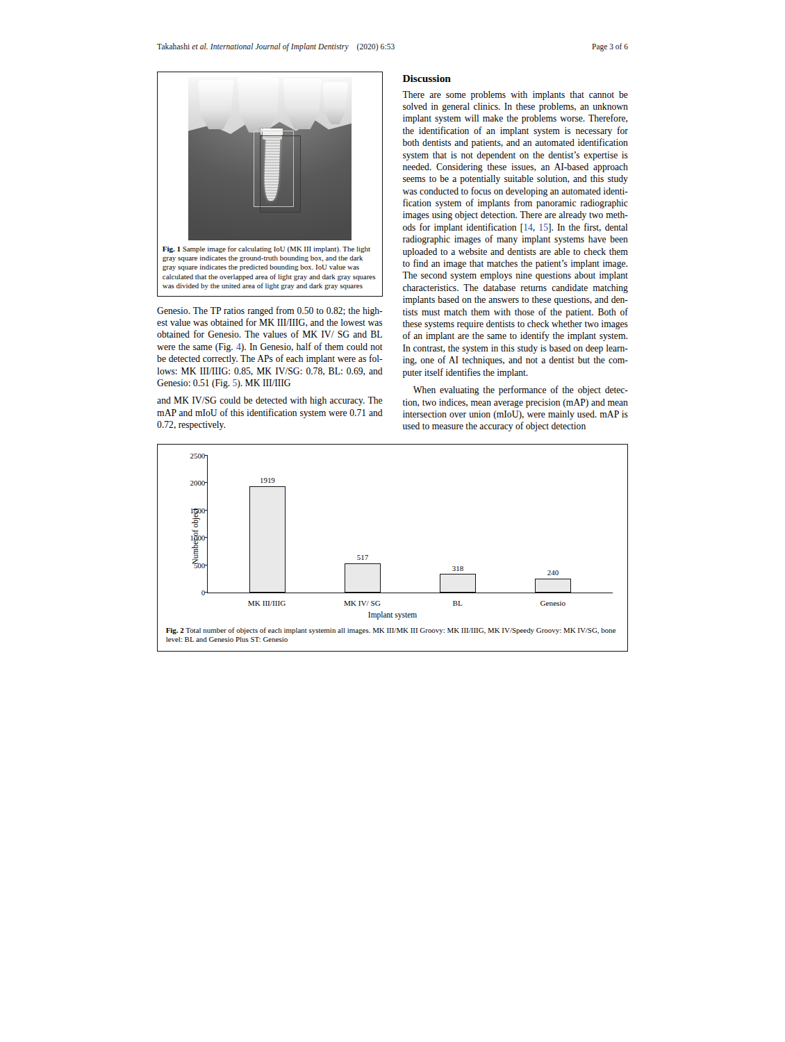Takahashi et al. International Journal of Implant Dentistry (2020) 6:53
Page 3 of 6
MKIII
Fig. 1 Sample image for calculating IoU (MK III implant). The light gray square indicates the ground-truth bounding box, and the dark gray square indicates the predicted bounding box. IoU value was calculated that the overlapped area of light gray and dark gray squares was divided by the united area of light gray and dark gray squares
Genesio. The TP ratios ranged from 0.50 to 0.82; the highest value was obtained for MK III/IIIG, and the lowest was obtained for Genesio. The values of MK IV/ SG and BL were the same (Fig. 4). In Genesio, half of them could not be detected correctly. The APs of each implant were as follows: MK III/IIIG: 0.85, MK IV/SG: 0.78, BL: 0.69, and Genesio: 0.51 (Fig. 5). MK III/IIIG
and MK IV/SG could be detected with high accuracy. The mAP and mIoU of this identification system were 0.71 and 0.72, respectively.
Discussion
There are some problems with implants that cannot be solved in general clinics. In these problems, an unknown implant system will make the problems worse. Therefore, the identification of an implant system is necessary for both dentists and patients, and an automated identification system that is not dependent on the dentist’s expertise is needed. Considering these issues, an AI-based approach seems to be a potentially suitable solution, and this study was conducted to focus on developing an automated identification system of implants from panoramic radiographic images using object detection. There are already two methods for implant identification [14, 15]. In the first, dental radiographic images of many implant systems have been uploaded to a website and dentists are able to check them to find an image that matches the patient’s implant image. The second system employs nine questions about implant characteristics. The database returns candidate matching implants based on the answers to these questions, and dentists must match them with those of the patient. Both of these systems require dentists to check whether two images of an implant are the same to identify the implant system. In contrast, the system in this study is based on deep learning, one of AI techniques, and not a dentist but the computer itself identifies the implant.
When evaluating the performance of the object detection, two indices, mean average precision (mAP) and mean intersection over union (mIoU), were mainly used. mAP is used to measure the accuracy of object detection
Number of object
2500
2000
1500
1000
500
0
1919
517
318
240
MK III/IIIG MK IV/ SG BL Genesio
Implant system
Fig. 2 Total number of objects of each implant systemin all images. MK III/MK III Groovy: MK III/IIIG, MK IV/Speedy Groovy: MK IV/SG, bone level: BL and Genesio Plus ST: Genesio